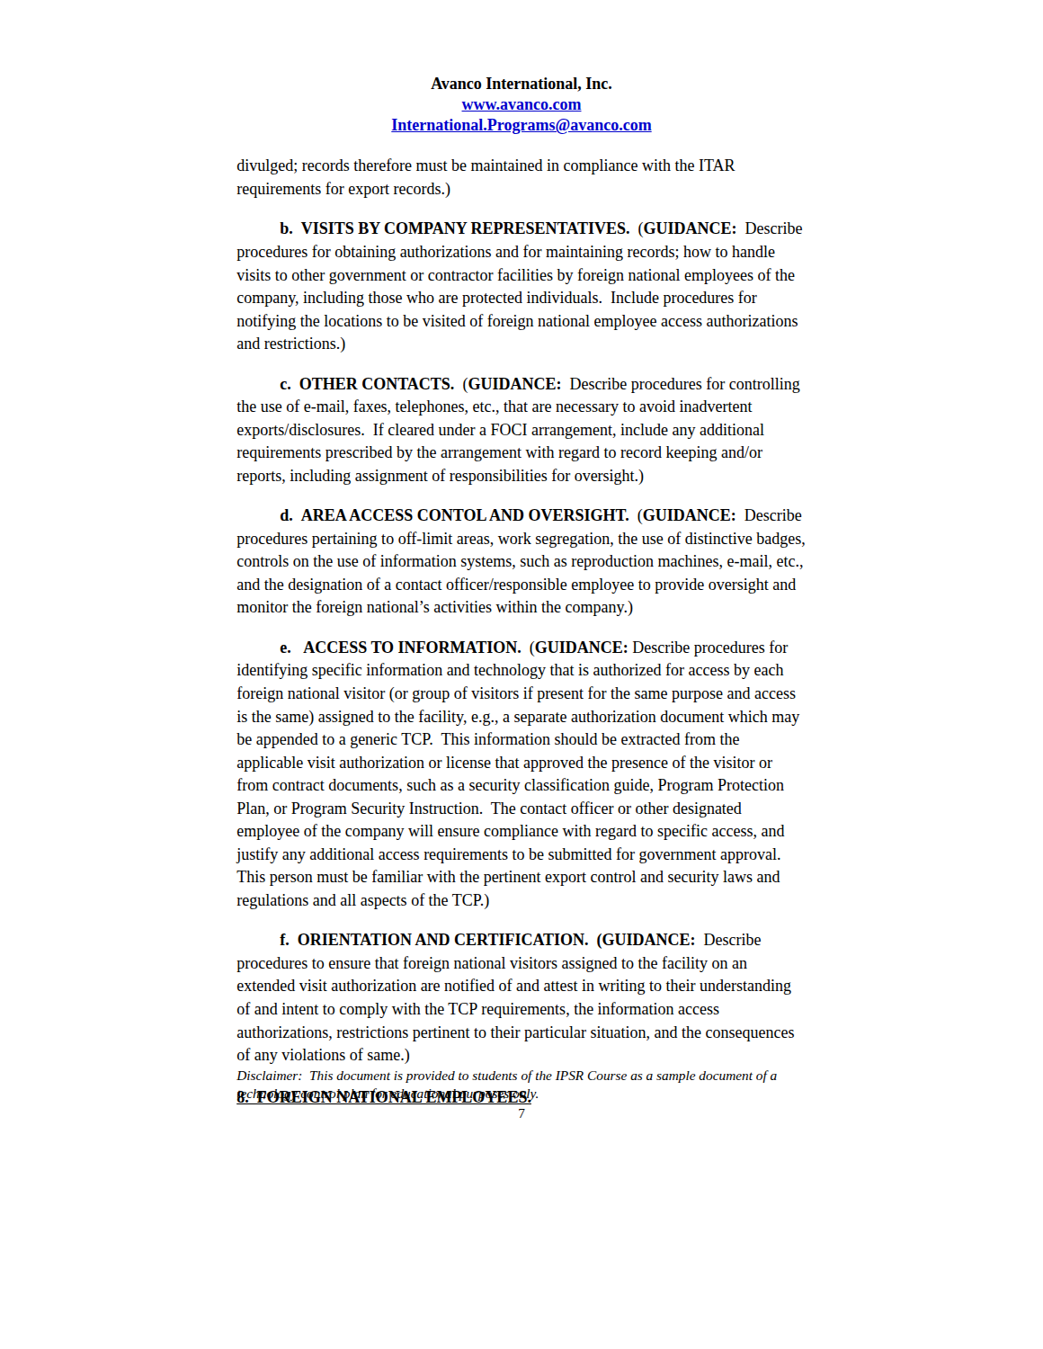Avanco International, Inc.
www.avanco.com
International.Programs@avanco.com
divulged; records therefore must be maintained in compliance with the ITAR requirements for export records.)
b. VISITS BY COMPANY REPRESENTATIVES. (GUIDANCE: Describe procedures for obtaining authorizations and for maintaining records; how to handle visits to other government or contractor facilities by foreign national employees of the company, including those who are protected individuals. Include procedures for notifying the locations to be visited of foreign national employee access authorizations and restrictions.)
c. OTHER CONTACTS. (GUIDANCE: Describe procedures for controlling the use of e-mail, faxes, telephones, etc., that are necessary to avoid inadvertent exports/disclosures. If cleared under a FOCI arrangement, include any additional requirements prescribed by the arrangement with regard to record keeping and/or reports, including assignment of responsibilities for oversight.)
d. AREA ACCESS CONTOL AND OVERSIGHT. (GUIDANCE: Describe procedures pertaining to off-limit areas, work segregation, the use of distinctive badges, controls on the use of information systems, such as reproduction machines, e-mail, etc., and the designation of a contact officer/responsible employee to provide oversight and monitor the foreign national’s activities within the company.)
e. ACCESS TO INFORMATION. (GUIDANCE: Describe procedures for identifying specific information and technology that is authorized for access by each foreign national visitor (or group of visitors if present for the same purpose and access is the same) assigned to the facility, e.g., a separate authorization document which may be appended to a generic TCP. This information should be extracted from the applicable visit authorization or license that approved the presence of the visitor or from contract documents, such as a security classification guide, Program Protection Plan, or Program Security Instruction. The contact officer or other designated employee of the company will ensure compliance with regard to specific access, and justify any additional access requirements to be submitted for government approval. This person must be familiar with the pertinent export control and security laws and regulations and all aspects of the TCP.)
f. ORIENTATION AND CERTIFICATION. (GUIDANCE: Describe procedures to ensure that foreign national visitors assigned to the facility on an extended visit authorization are notified of and attest in writing to their understanding of and intent to comply with the TCP requirements, the information access authorizations, restrictions pertinent to their particular situation, and the consequences of any violations of same.)
8. FOREIGN NATIONAL EMPLOYEES.
Disclaimer: This document is provided to students of the IPSR Course as a sample document of a technology control plan for educational purposes only.
7